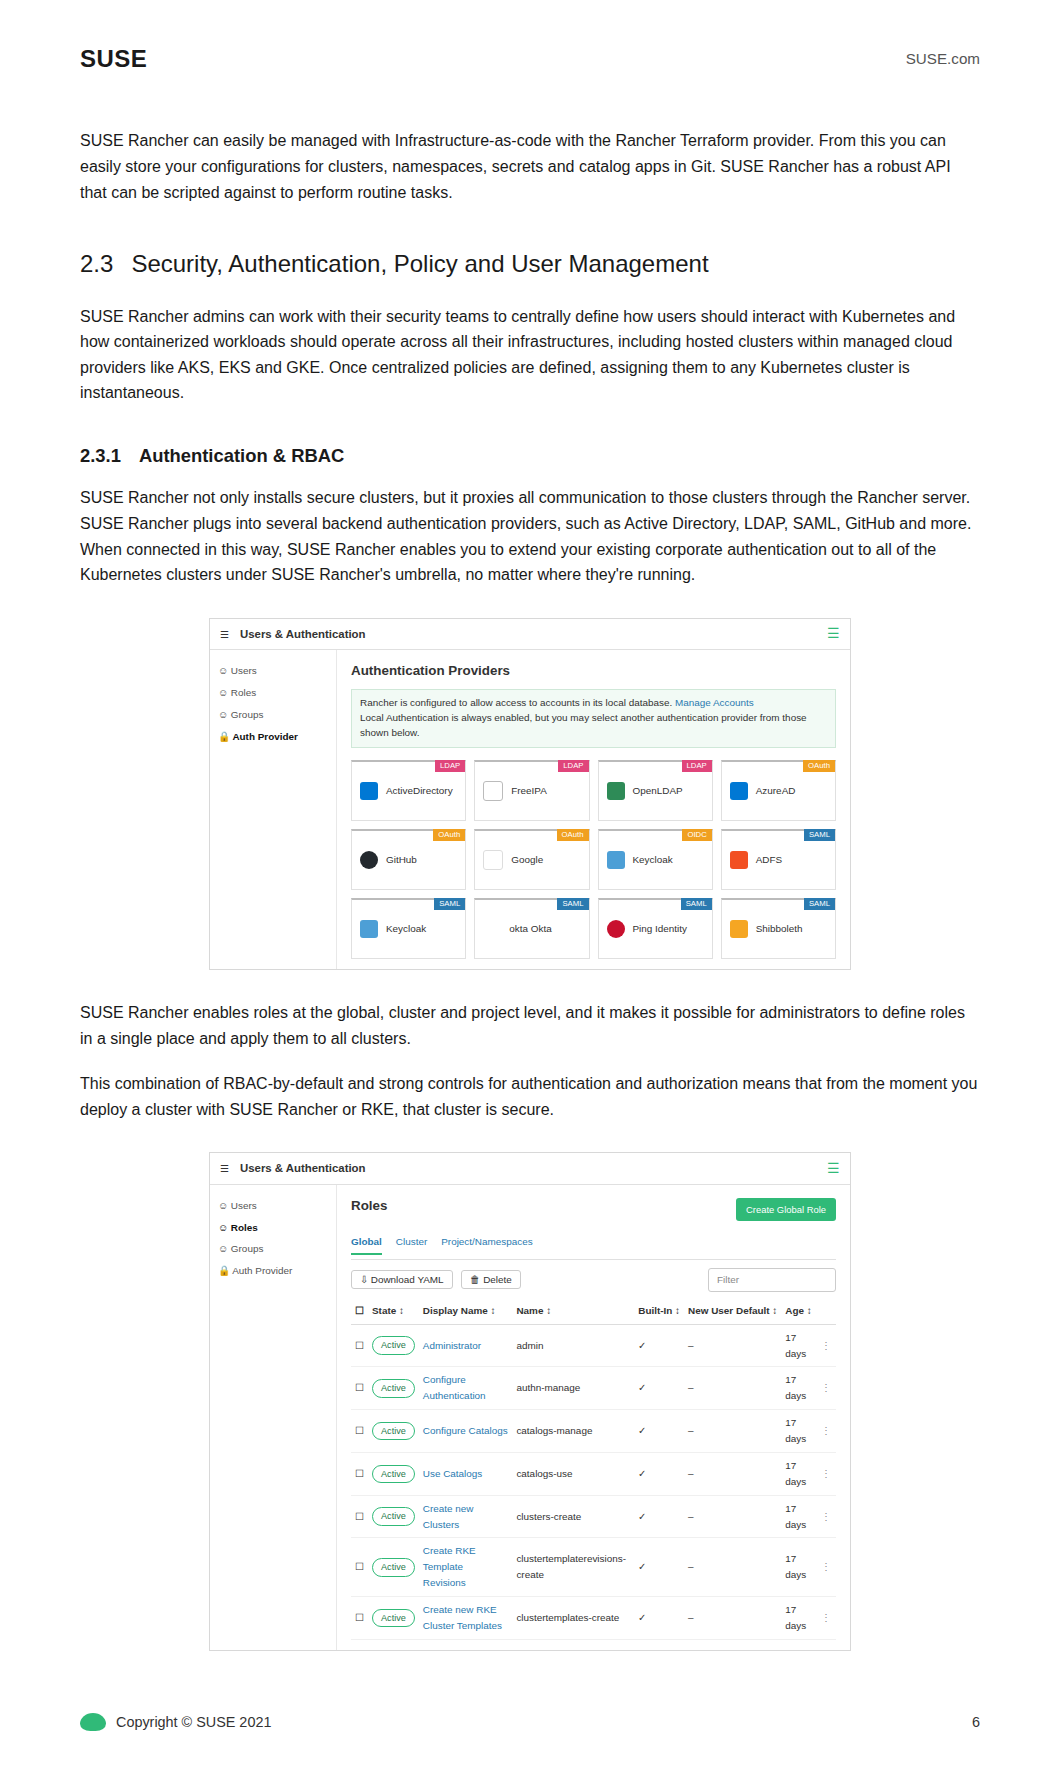SUSE
SUSE.com
SUSE Rancher can easily be managed with Infrastructure-as-code with the Rancher Terraform provider. From this you can easily store your configurations for clusters, namespaces, secrets and catalog apps in Git. SUSE Rancher has a robust API that can be scripted against to perform routine tasks.
2.3 Security, Authentication, Policy and User Management
SUSE Rancher admins can work with their security teams to centrally define how users should interact with Kubernetes and how containerized workloads should operate across all their infrastructures, including hosted clusters within managed cloud providers like AKS, EKS and GKE. Once centralized policies are defined, assigning them to any Kubernetes cluster is instantaneous.
2.3.1 Authentication & RBAC
SUSE Rancher not only installs secure clusters, but it proxies all communication to those clusters through the Rancher server. SUSE Rancher plugs into several backend authentication providers, such as Active Directory, LDAP, SAML, GitHub and more. When connected in this way, SUSE Rancher enables you to extend your existing corporate authentication out to all of the Kubernetes clusters under SUSE Rancher's umbrella, no matter where they're running.
☰Users & Authentication
☰
☺ Users
☺ Roles
☺ Groups
🔒 Auth Provider
Authentication Providers
Rancher is configured to allow access to accounts in its local database. Manage Accounts
Local Authentication is always enabled, but you may select another authentication provider from those shown below.
LDAP ActiveDirectory
LDAP FreeIPA
LDAP OpenLDAP
OAuth AzureAD
OAuth GitHub
OAuth Google
OIDC Keycloak
SAML ADFS
SAML Keycloak
SAML okta Okta
SAML Ping Identity
SAML Shibboleth
SUSE Rancher enables roles at the global, cluster and project level, and it makes it possible for administrators to define roles in a single place and apply them to all clusters.
This combination of RBAC-by-default and strong controls for authentication and authorization means that from the moment you deploy a cluster with SUSE Rancher or RKE, that cluster is secure.
☰Users & Authentication
☰
☺ Users
☺ Roles
☺ Groups
🔒 Auth Provider
Roles
Create Global Role
Global Cluster Project/Namespaces
⇩ Download YAML 🗑 Delete
Filter
| ☐ | State ↕ | Display Name ↕ | Name ↕ | Built-In ↕ | New User Default ↕ | Age ↕ | |
| --- | --- | --- | --- | --- | --- | --- | --- |
| ☐ | Active | Administrator | admin | ✓ | – | 17 days | ⋮ |
| ☐ | Active | Configure Authentication | authn-manage | ✓ | – | 17 days | ⋮ |
| ☐ | Active | Configure Catalogs | catalogs-manage | ✓ | – | 17 days | ⋮ |
| ☐ | Active | Use Catalogs | catalogs-use | ✓ | – | 17 days | ⋮ |
| ☐ | Active | Create new Clusters | clusters-create | ✓ | – | 17 days | ⋮ |
| ☐ | Active | Create RKE Template Revisions | clustertemplaterevisions-create | ✓ | – | 17 days | ⋮ |
| ☐ | Active | Create new RKE Cluster Templates | clustertemplates-create | ✓ | – | 17 days | ⋮ |
Copyright © SUSE 2021
6